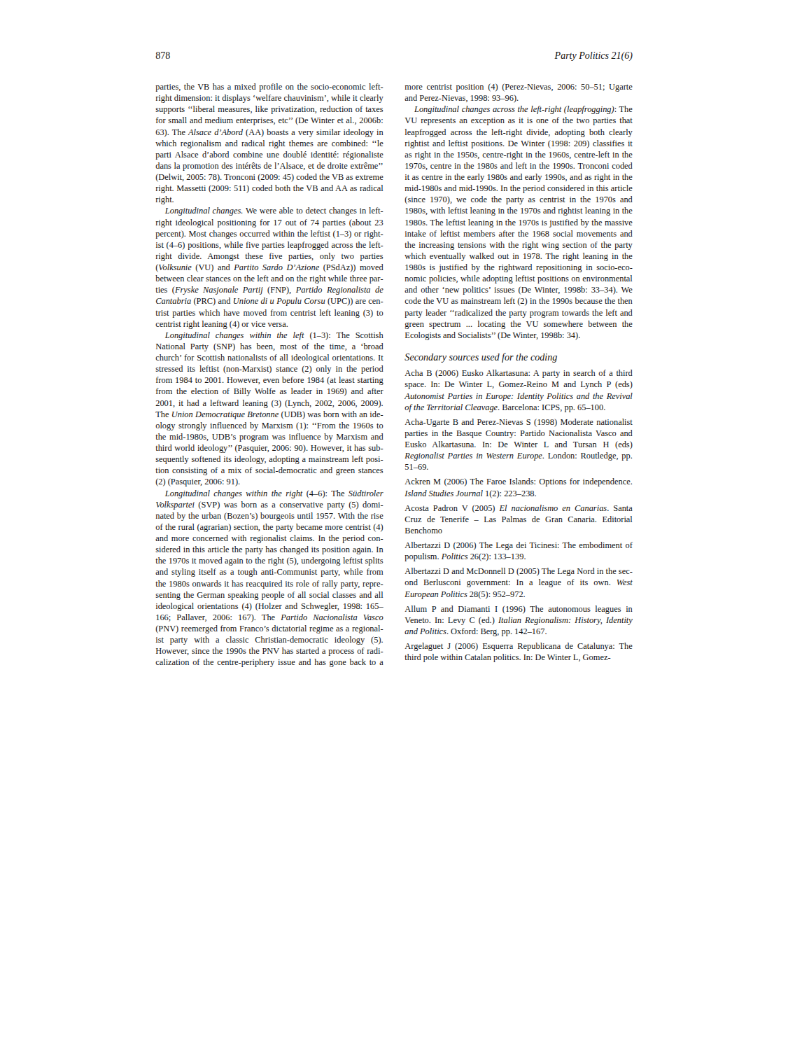878 Party Politics 21(6)
parties, the VB has a mixed profile on the socio-economic left-right dimension: it displays ‘welfare chauvinism’, while it clearly supports ‘‘liberal measures, like privatization, reduction of taxes for small and medium enterprises, etc’’ (De Winter et al., 2006b: 63). The Alsace d’Abord (AA) boasts a very similar ideology in which regionalism and radical right themes are combined: ‘‘le parti Alsace d’abord combine une doublé identité: régionaliste dans la promotion des intérêts de l’Alsace, et de droite extrême’’ (Delwit, 2005: 78). Tronconi (2009: 45) coded the VB as extreme right. Massetti (2009: 511) coded both the VB and AA as radical right.
Longitudinal changes. We were able to detect changes in left-right ideological positioning for 17 out of 74 parties (about 23 percent). Most changes occurred within the leftist (1–3) or rightist (4–6) positions, while five parties leapfrogged across the left-right divide. Amongst these five parties, only two parties (Volksunie (VU) and Partito Sardo D’Azione (PSdAz)) moved between clear stances on the left and on the right while three parties (Fryske Nasjonale Partij (FNP), Partido Regionalista de Cantabria (PRC) and Unione di u Populu Corsu (UPC)) are centrist parties which have moved from centrist left leaning (3) to centrist right leaning (4) or vice versa.
Longitudinal changes within the left (1–3): The Scottish National Party (SNP) has been, most of the time, a ‘broad church’ for Scottish nationalists of all ideological orientations. It stressed its leftist (non-Marxist) stance (2) only in the period from 1984 to 2001. However, even before 1984 (at least starting from the election of Billy Wolfe as leader in 1969) and after 2001, it had a leftward leaning (3) (Lynch, 2002, 2006, 2009). The Union Democratique Bretonne (UDB) was born with an ideology strongly influenced by Marxism (1): ‘‘From the 1960s to the mid-1980s, UDB’s program was influence by Marxism and third world ideology’’ (Pasquier, 2006: 90). However, it has subsequently softened its ideology, adopting a mainstream left position consisting of a mix of social-democratic and green stances (2) (Pasquier, 2006: 91).
Longitudinal changes within the right (4–6): The Südtiroler Volkspartei (SVP) was born as a conservative party (5) dominated by the urban (Bozen’s) bourgeois until 1957. With the rise of the rural (agrarian) section, the party became more centrist (4) and more concerned with regionalist claims. In the period considered in this article the party has changed its position again. In the 1970s it moved again to the right (5), undergoing leftist splits and styling itself as a tough anti-Communist party, while from the 1980s onwards it has reacquired its role of rally party, representing the German speaking people of all social classes and all ideological orientations (4) (Holzer and Schwegler, 1998: 165–166; Pallaver, 2006: 167). The Partido Nacionalista Vasco (PNV) reemerged from Franco’s dictatorial regime as a regionalist party with a classic Christian-democratic ideology (5). However, since the 1990s the PNV has started a process of radicalization of the centre-periphery issue and has gone back to a more centrist position (4) (Perez-Nievas, 2006: 50–51; Ugarte and Perez-Nievas, 1998: 93–96).
Longitudinal changes across the left-right (leapfrogging): The VU represents an exception as it is one of the two parties that leapfrogged across the left-right divide, adopting both clearly rightist and leftist positions. De Winter (1998: 209) classifies it as right in the 1950s, centre-right in the 1960s, centre-left in the 1970s, centre in the 1980s and left in the 1990s. Tronconi coded it as centre in the early 1980s and early 1990s, and as right in the mid-1980s and mid-1990s. In the period considered in this article (since 1970), we code the party as centrist in the 1970s and 1980s, with leftist leaning in the 1970s and rightist leaning in the 1980s. The leftist leaning in the 1970s is justified by the massive intake of leftist members after the 1968 social movements and the increasing tensions with the right wing section of the party which eventually walked out in 1978. The right leaning in the 1980s is justified by the rightward repositioning in socio-economic policies, while adopting leftist positions on environmental and other ‘new politics’ issues (De Winter, 1998b: 33–34). We code the VU as mainstream left (2) in the 1990s because the then party leader ‘‘radicalized the party program towards the left and green spectrum ... locating the VU somewhere between the Ecologists and Socialists’’ (De Winter, 1998b: 34).
Secondary sources used for the coding
Acha B (2006) Eusko Alkartasuna: A party in search of a third space. In: De Winter L, Gomez-Reino M and Lynch P (eds) Autonomist Parties in Europe: Identity Politics and the Revival of the Territorial Cleavage. Barcelona: ICPS, pp. 65–100.
Acha-Ugarte B and Perez-Nievas S (1998) Moderate nationalist parties in the Basque Country: Partido Nacionalista Vasco and Eusko Alkartasuna. In: De Winter L and Tursan H (eds) Regionalist Parties in Western Europe. London: Routledge, pp. 51–69.
Ackren M (2006) The Faroe Islands: Options for independence. Island Studies Journal 1(2): 223–238.
Acosta Padron V (2005) El nacionalismo en Canarias. Santa Cruz de Tenerife – Las Palmas de Gran Canaria. Editorial Benchomo
Albertazzi D (2006) The Lega dei Ticinesi: The embodiment of populism. Politics 26(2): 133–139.
Albertazzi D and McDonnell D (2005) The Lega Nord in the second Berlusconi government: In a league of its own. West European Politics 28(5): 952–972.
Allum P and Diamanti I (1996) The autonomous leagues in Veneto. In: Levy C (ed.) Italian Regionalism: History, Identity and Politics. Oxford: Berg, pp. 142–167.
Argelaguet J (2006) Esquerra Republicana de Catalunya: The third pole within Catalan politics. In: De Winter L, Gomez-